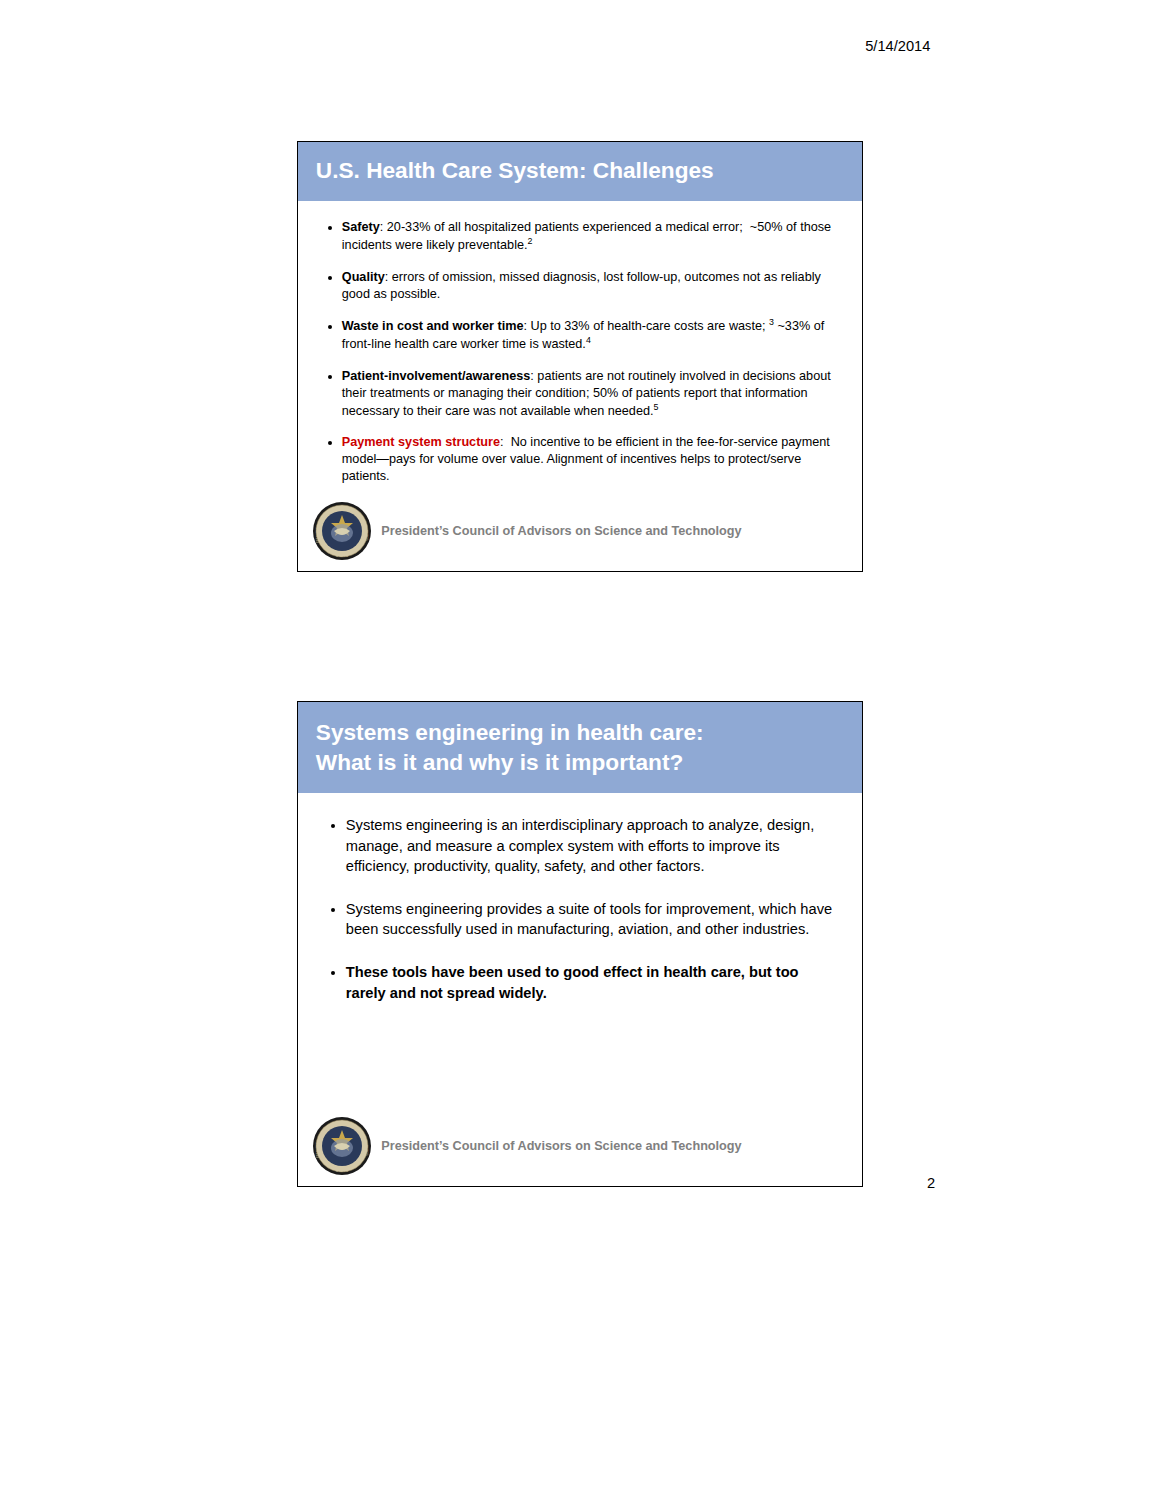5/14/2014
U.S. Health Care System: Challenges
Safety: 20-33% of all hospitalized patients experienced a medical error; ~50% of those incidents were likely preventable.2
Quality: errors of omission, missed diagnosis, lost follow-up, outcomes not as reliably good as possible.
Waste in cost and worker time: Up to 33% of health-care costs are waste; 3 ~33% of front-line health care worker time is wasted.4
Patient-involvement/awareness: patients are not routinely involved in decisions about their treatments or managing their condition; 50% of patients report that information necessary to their care was not available when needed.5
Payment system structure: No incentive to be efficient in the fee-for-service payment model—pays for volume over value. Alignment of incentives helps to protect/serve patients.
PRESIDENT STATES EXECUTIVE UNITED
President’s Council of Advisors on Science and Technology
Systems engineering in health care:
What is it and why is it important?
Systems engineering is an interdisciplinary approach to analyze, design, manage, and measure a complex system with efforts to improve its efficiency, productivity, quality, safety, and other factors.
Systems engineering provides a suite of tools for improvement, which have been successfully used in manufacturing, aviation, and other industries.
These tools have been used to good effect in health care, but too rarely and not spread widely.
PRESIDENT STATES EXECUTIVE UNITED
President’s Council of Advisors on Science and Technology
2